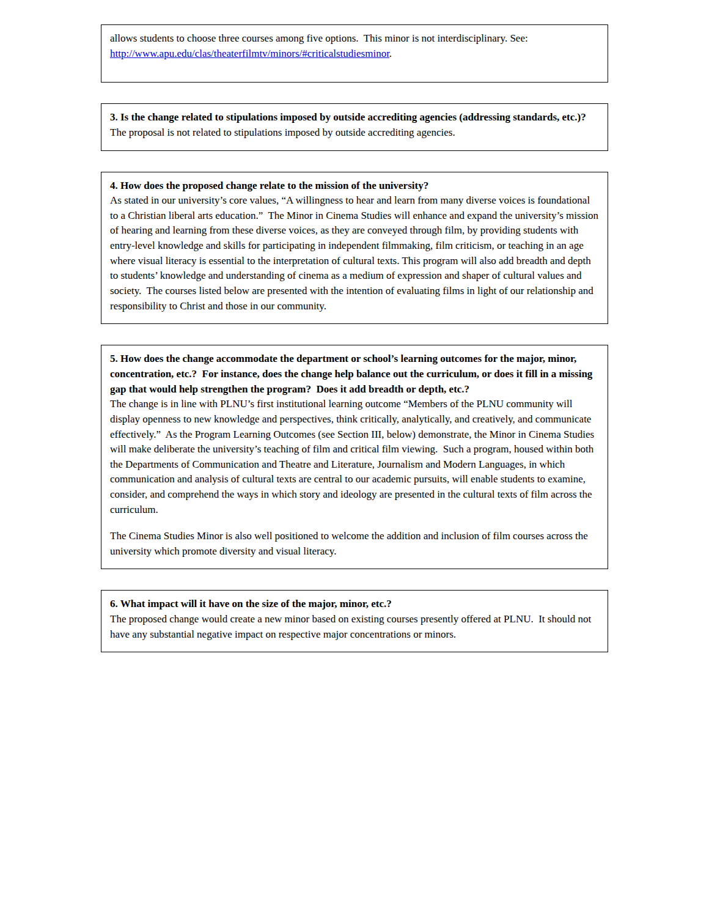allows students to choose three courses among five options. This minor is not interdisciplinary. See: http://www.apu.edu/clas/theaterfilmtv/minors/#criticalstudiesminor.
3. Is the change related to stipulations imposed by outside accrediting agencies (addressing standards, etc.)?
The proposal is not related to stipulations imposed by outside accrediting agencies.
4. How does the proposed change relate to the mission of the university?
As stated in our university’s core values, “A willingness to hear and learn from many diverse voices is foundational to a Christian liberal arts education.” The Minor in Cinema Studies will enhance and expand the university’s mission of hearing and learning from these diverse voices, as they are conveyed through film, by providing students with entry-level knowledge and skills for participating in independent filmmaking, film criticism, or teaching in an age where visual literacy is essential to the interpretation of cultural texts. This program will also add breadth and depth to students’ knowledge and understanding of cinema as a medium of expression and shaper of cultural values and society. The courses listed below are presented with the intention of evaluating films in light of our relationship and responsibility to Christ and those in our community.
5. How does the change accommodate the department or school’s learning outcomes for the major, minor, concentration, etc.? For instance, does the change help balance out the curriculum, or does it fill in a missing gap that would help strengthen the program? Does it add breadth or depth, etc.?
The change is in line with PLNU’s first institutional learning outcome “Members of the PLNU community will display openness to new knowledge and perspectives, think critically, analytically, and creatively, and communicate effectively.” As the Program Learning Outcomes (see Section III, below) demonstrate, the Minor in Cinema Studies will make deliberate the university’s teaching of film and critical film viewing. Such a program, housed within both the Departments of Communication and Theatre and Literature, Journalism and Modern Languages, in which communication and analysis of cultural texts are central to our academic pursuits, will enable students to examine, consider, and comprehend the ways in which story and ideology are presented in the cultural texts of film across the curriculum.
The Cinema Studies Minor is also well positioned to welcome the addition and inclusion of film courses across the university which promote diversity and visual literacy.
6. What impact will it have on the size of the major, minor, etc.?
The proposed change would create a new minor based on existing courses presently offered at PLNU. It should not have any substantial negative impact on respective major concentrations or minors.